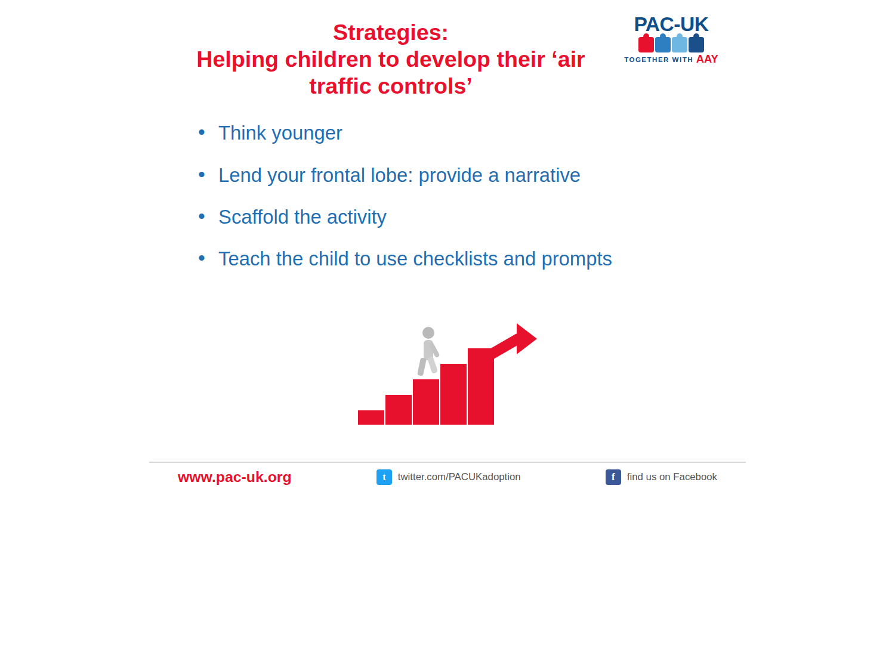PAC-UK
TOGETHER WITH AAY
Strategies:
Helping children to develop their ‘air traffic controls’
Think younger
Lend your frontal lobe: provide a narrative
Scaffold the activity
Teach the child to use checklists and prompts
www.pac-uk.org
twitter.com/PACUKadoption
find us on Facebook